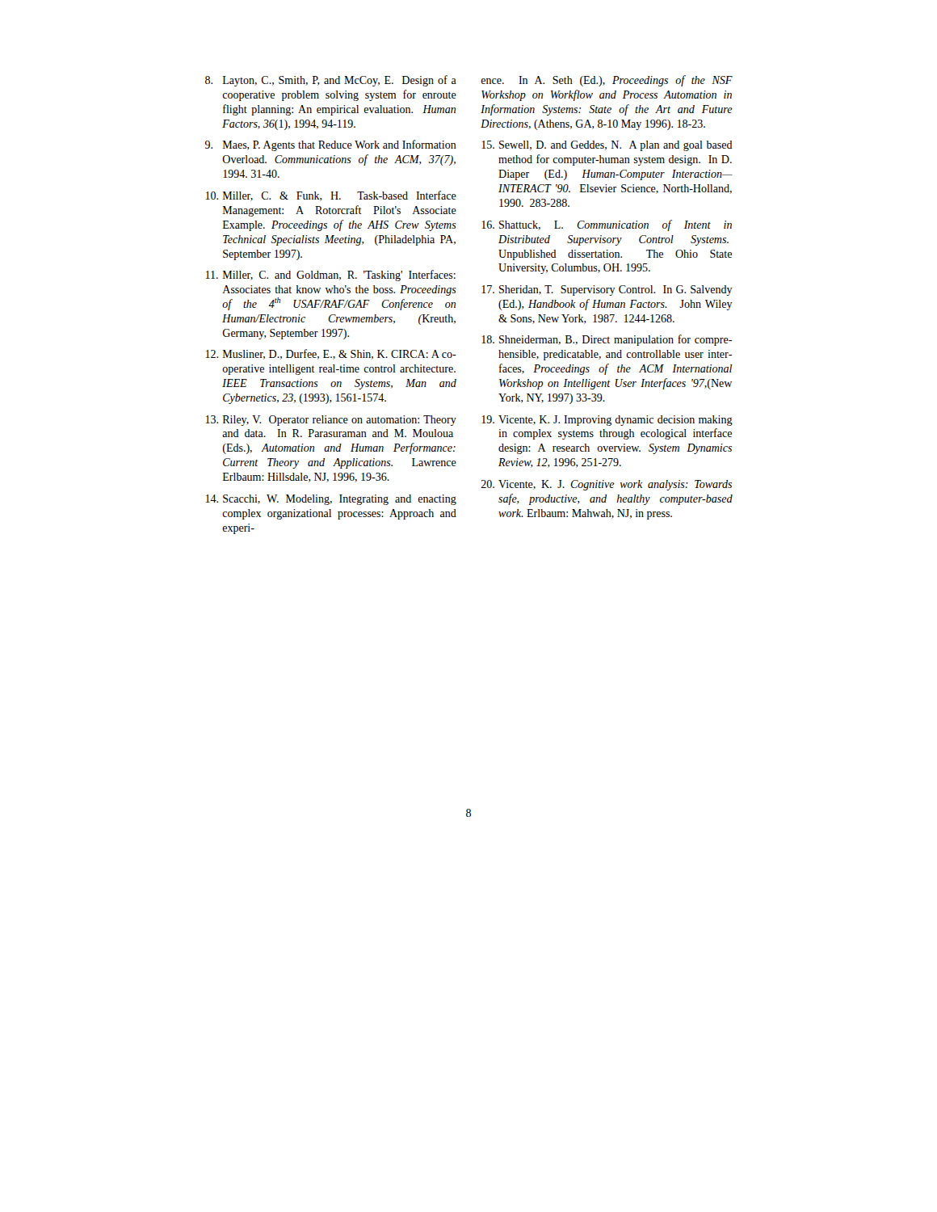8. Layton, C., Smith, P, and McCoy, E. Design of a cooperative problem solving system for enroute flight planning: An empirical evaluation. Human Factors, 36(1), 1994, 94-119.
9. Maes, P. Agents that Reduce Work and Information Overload. Communications of the ACM, 37(7), 1994. 31-40.
10. Miller, C. & Funk, H. Task-based Interface Management: A Rotorcraft Pilot's Associate Example. Proceedings of the AHS Crew Sytems Technical Specialists Meeting, (Philadelphia PA, September 1997).
11. Miller, C. and Goldman, R. 'Tasking' Interfaces: Associates that know who's the boss. Proceedings of the 4th USAF/RAF/GAF Conference on Human/Electronic Crewmembers, (Kreuth, Germany, September 1997).
12. Musliner, D., Durfee, E., & Shin, K. CIRCA: A cooperative intelligent real-time control architecture. IEEE Transactions on Systems, Man and Cybernetics, 23, (1993), 1561-1574.
13. Riley, V. Operator reliance on automation: Theory and data. In R. Parasuraman and M. Mouloua (Eds.), Automation and Human Performance: Current Theory and Applications. Lawrence Erlbaum: Hillsdale, NJ, 1996, 19-36.
14. Scacchi, W. Modeling, Integrating and enacting complex organizational processes: Approach and experi-
ence. In A. Seth (Ed.), Proceedings of the NSF Workshop on Workflow and Process Automation in Information Systems: State of the Art and Future Directions, (Athens, GA, 8-10 May 1996). 18-23.
15. Sewell, D. and Geddes, N. A plan and goal based method for computer-human system design. In D. Diaper (Ed.) Human-Computer Interaction—INTERACT '90. Elsevier Science, North-Holland, 1990. 283-288.
16. Shattuck, L. Communication of Intent in Distributed Supervisory Control Systems. Unpublished dissertation. The Ohio State University, Columbus, OH. 1995.
17. Sheridan, T. Supervisory Control. In G. Salvendy (Ed.), Handbook of Human Factors. John Wiley & Sons, New York, 1987. 1244-1268.
18. Shneiderman, B., Direct manipulation for comprehensible, predicatable, and controllable user interfaces, Proceedings of the ACM International Workshop on Intelligent User Interfaces '97,(New York, NY, 1997) 33-39.
19. Vicente, K. J. Improving dynamic decision making in complex systems through ecological interface design: A research overview. System Dynamics Review, 12, 1996, 251-279.
20. Vicente, K. J. Cognitive work analysis: Towards safe, productive, and healthy computer-based work. Erlbaum: Mahwah, NJ, in press.
8